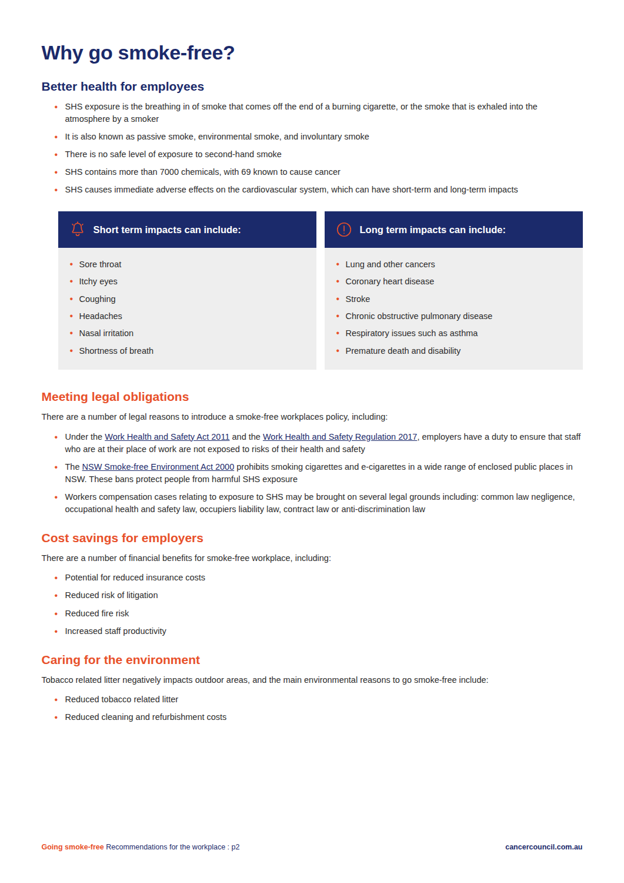Why go smoke-free?
Better health for employees
SHS exposure is the breathing in of smoke that comes off the end of a burning cigarette, or the smoke that is exhaled into the atmosphere by a smoker
It is also known as passive smoke, environmental smoke, and involuntary smoke
There is no safe level of exposure to second-hand smoke
SHS contains more than 7000 chemicals, with 69 known to cause cancer
SHS causes immediate adverse effects on the cardiovascular system, which can have short-term and long-term impacts
Short term impacts can include:
Sore throat
Itchy eyes
Coughing
Headaches
Nasal irritation
Shortness of breath
Long term impacts can include:
Lung and other cancers
Coronary heart disease
Stroke
Chronic obstructive pulmonary disease
Respiratory issues such as asthma
Premature death and disability
Meeting legal obligations
There are a number of legal reasons to introduce a smoke-free workplaces policy, including:
Under the Work Health and Safety Act 2011 and the Work Health and Safety Regulation 2017, employers have a duty to ensure that staff who are at their place of work are not exposed to risks of their health and safety
The NSW Smoke-free Environment Act 2000 prohibits smoking cigarettes and e-cigarettes in a wide range of enclosed public places in NSW. These bans protect people from harmful SHS exposure
Workers compensation cases relating to exposure to SHS may be brought on several legal grounds including: common law negligence, occupational health and safety law, occupiers liability law, contract law or anti-discrimination law
Cost savings for employers
There are a number of financial benefits for smoke-free workplace, including:
Potential for reduced insurance costs
Reduced risk of litigation
Reduced fire risk
Increased staff productivity
Caring for the environment
Tobacco related litter negatively impacts outdoor areas, and the main environmental reasons to go smoke-free include:
Reduced tobacco related litter
Reduced cleaning and refurbishment costs
Going smoke-free Recommendations for the workplace : p2
cancercouncil.com.au